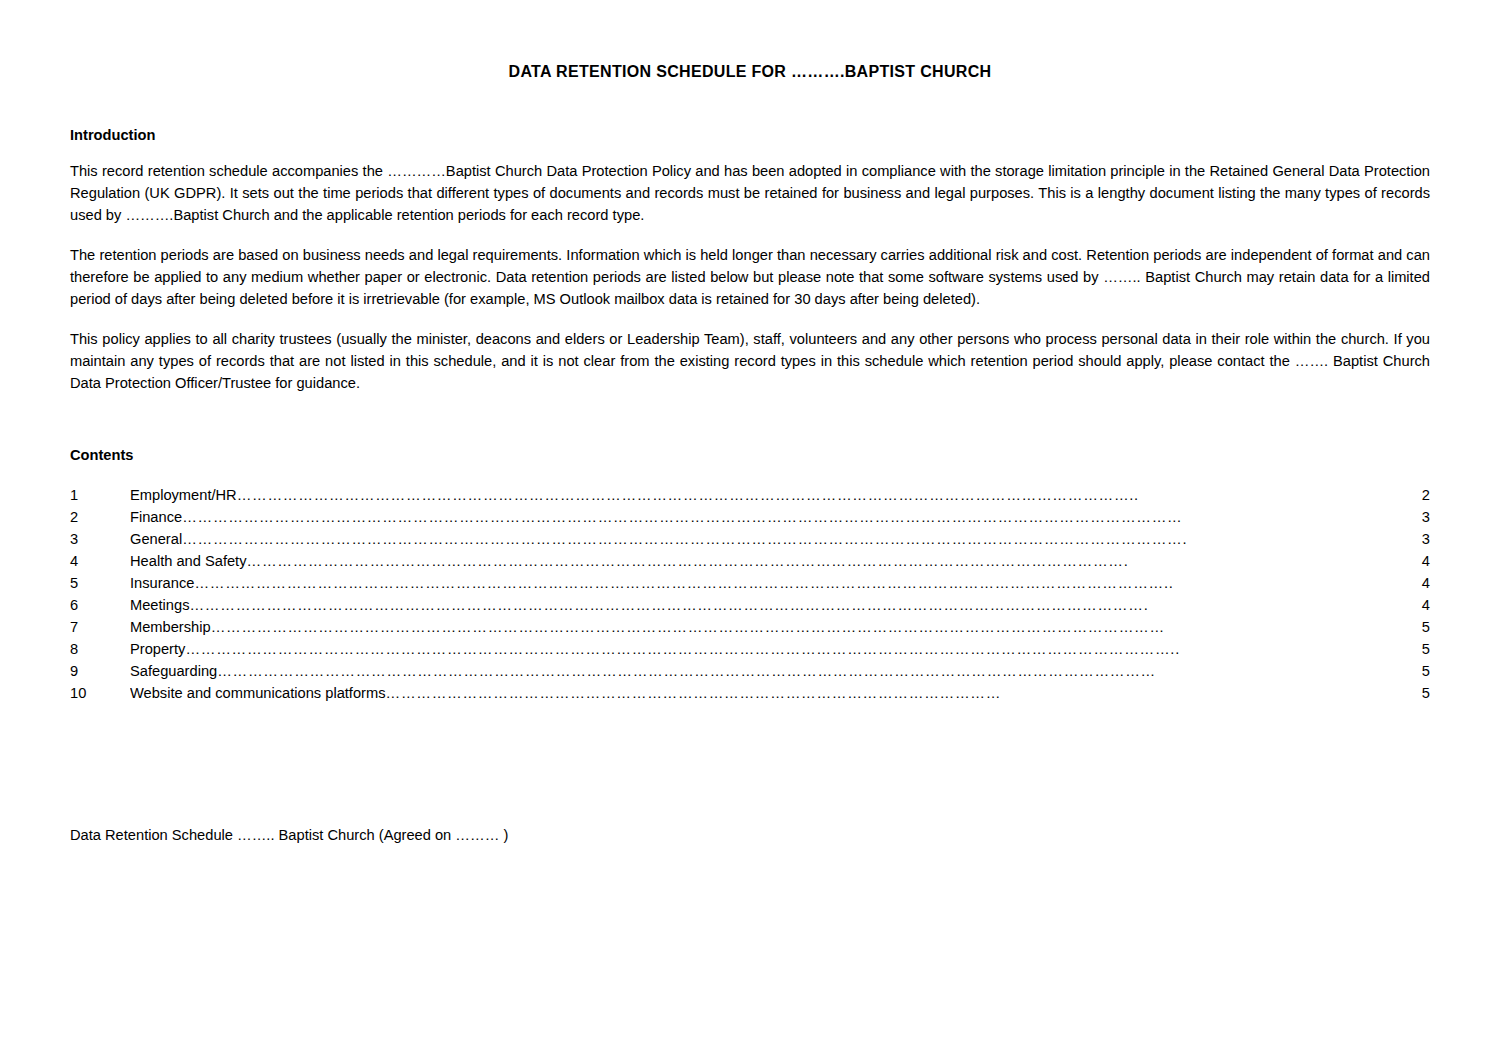DATA RETENTION SCHEDULE FOR ……….BAPTIST CHURCH
Introduction
This record retention schedule accompanies the …………Baptist Church Data Protection Policy and has been adopted in compliance with the storage limitation principle in the Retained General Data Protection Regulation (UK GDPR). It sets out the time periods that different types of documents and records must be retained for business and legal purposes. This is a lengthy document listing the many types of records used by ……….Baptist Church and the applicable retention periods for each record type.
The retention periods are based on business needs and legal requirements. Information which is held longer than necessary carries additional risk and cost. Retention periods are independent of format and can therefore be applied to any medium whether paper or electronic. Data retention periods are listed below but please note that some software systems used by …….. Baptist Church may retain data for a limited period of days after being deleted before it is irretrievable (for example, MS Outlook mailbox data is retained for 30 days after being deleted).
This policy applies to all charity trustees (usually the minister, deacons and elders or Leadership Team), staff, volunteers and any other persons who process personal data in their role within the church. If you maintain any types of records that are not listed in this schedule, and it is not clear from the existing record types in this schedule which retention period should apply, please contact the ……. Baptist Church Data Protection Officer/Trustee for guidance.
Contents
| 1 | Employment/HR ………………………………………………………………………………………………………………………………………………………….. | 2 |
| 2 | Finance …………………………………………………………………………………………………………………………………………………………………………… | 3 |
| 3 | General ……………………………………………………………………………………………………………………………………………………………………………. | 3 |
| 4 | Health and Safety ………………………………………………………………………………………………………………………………………………………. | 4 |
| 5 | Insurance ……………………………………………………………………………………………………………………………………………………………………….. | 4 |
| 6 | Meetings ……………………………………………………………………………………………………………………………………………………………………. | 4 |
| 7 | Membership …………………………………………………………………………………………………………………………………………………………………… | 5 |
| 8 | Property ………………………………………………………………………………………………………………………………………………………………………….. | 5 |
| 9 | Safeguarding ………………………………………………………………………………………………………………………………………………………………… | 5 |
| 10 | Website and communications platforms ………………………………………………………………………………………………………… | 5 |
Data Retention Schedule …….. Baptist Church (Agreed on ……… )